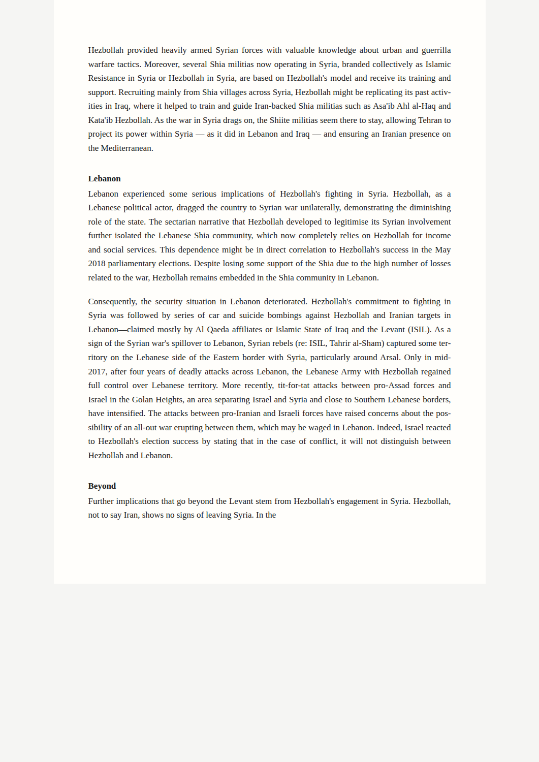Hezbollah provided heavily armed Syrian forces with valuable knowledge about urban and guerrilla warfare tactics. Moreover, several Shia militias now operating in Syria, branded collectively as Islamic Resistance in Syria or Hezbollah in Syria, are based on Hezbollah's model and receive its training and support. Recruiting mainly from Shia villages across Syria, Hezbollah might be replicating its past activities in Iraq, where it helped to train and guide Iran-backed Shia militias such as Asa'ib Ahl al-Haq and Kata'ib Hezbollah. As the war in Syria drags on, the Shiite militias seem there to stay, allowing Tehran to project its power within Syria — as it did in Lebanon and Iraq — and ensuring an Iranian presence on the Mediterranean.
Lebanon
Lebanon experienced some serious implications of Hezbollah's fighting in Syria. Hezbollah, as a Lebanese political actor, dragged the country to Syrian war unilaterally, demonstrating the diminishing role of the state. The sectarian narrative that Hezbollah developed to legitimise its Syrian involvement further isolated the Lebanese Shia community, which now completely relies on Hezbollah for income and social services. This dependence might be in direct correlation to Hezbollah's success in the May 2018 parliamentary elections. Despite losing some support of the Shia due to the high number of losses related to the war, Hezbollah remains embedded in the Shia community in Lebanon.
Consequently, the security situation in Lebanon deteriorated. Hezbollah's commitment to fighting in Syria was followed by series of car and suicide bombings against Hezbollah and Iranian targets in Lebanon—claimed mostly by Al Qaeda affiliates or Islamic State of Iraq and the Levant (ISIL). As a sign of the Syrian war's spillover to Lebanon, Syrian rebels (re: ISIL, Tahrir al-Sham) captured some territory on the Lebanese side of the Eastern border with Syria, particularly around Arsal. Only in mid-2017, after four years of deadly attacks across Lebanon, the Lebanese Army with Hezbollah regained full control over Lebanese territory. More recently, tit-for-tat attacks between pro-Assad forces and Israel in the Golan Heights, an area separating Israel and Syria and close to Southern Lebanese borders, have intensified. The attacks between pro-Iranian and Israeli forces have raised concerns about the possibility of an all-out war erupting between them, which may be waged in Lebanon. Indeed, Israel reacted to Hezbollah's election success by stating that in the case of conflict, it will not distinguish between Hezbollah and Lebanon.
Beyond
Further implications that go beyond the Levant stem from Hezbollah's engagement in Syria. Hezbollah, not to say Iran, shows no signs of leaving Syria. In the